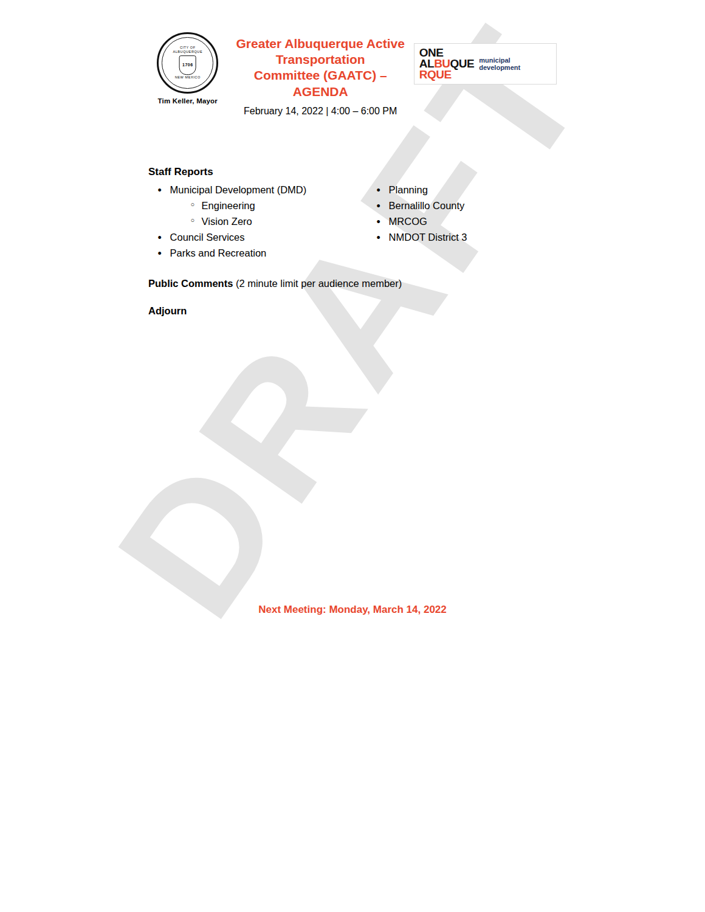DRAFT
CITY OF ALBUQUERQUE
1706
NEW MEXICO
Tim Keller, Mayor
Greater Albuquerque Active Transportation
Committee (GAATC) – AGENDA
February 14, 2022 | 4:00 – 6:00 PM
ONE
AL BU QUE
RQUE
municipal
development
Staff Reports
Municipal Development (DMD)
Engineering
Vision Zero
Council Services
Parks and Recreation
Planning
Bernalillo County
MRCOG
NMDOT District 3
Public Comments (2 minute limit per audience member)
Adjourn
Next Meeting: Monday, March 14, 2022